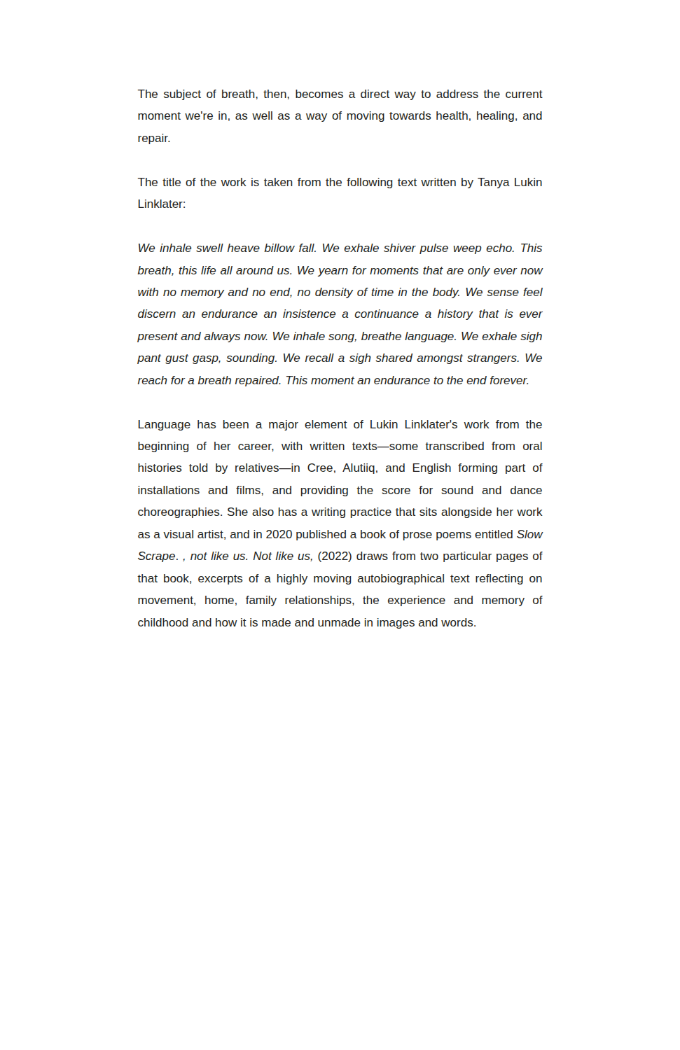The subject of breath, then, becomes a direct way to address the current moment we're in, as well as a way of moving towards health, healing, and repair.
The title of the work is taken from the following text written by Tanya Lukin Linklater:
We inhale swell heave billow fall. We exhale shiver pulse weep echo. This breath, this life all around us. We yearn for moments that are only ever now with no memory and no end, no density of time in the body. We sense feel discern an endurance an insistence a continuance a history that is ever present and always now. We inhale song, breathe language. We exhale sigh pant gust gasp, sounding. We recall a sigh shared amongst strangers. We reach for a breath repaired. This moment an endurance to the end forever.
Language has been a major element of Lukin Linklater's work from the beginning of her career, with written texts—some transcribed from oral histories told by relatives—in Cree, Alutiiq, and English forming part of installations and films, and providing the score for sound and dance choreographies. She also has a writing practice that sits alongside her work as a visual artist, and in 2020 published a book of prose poems entitled Slow Scrape. , not like us. Not like us, (2022) draws from two particular pages of that book, excerpts of a highly moving autobiographical text reflecting on movement, home, family relationships, the experience and memory of childhood and how it is made and unmade in images and words.